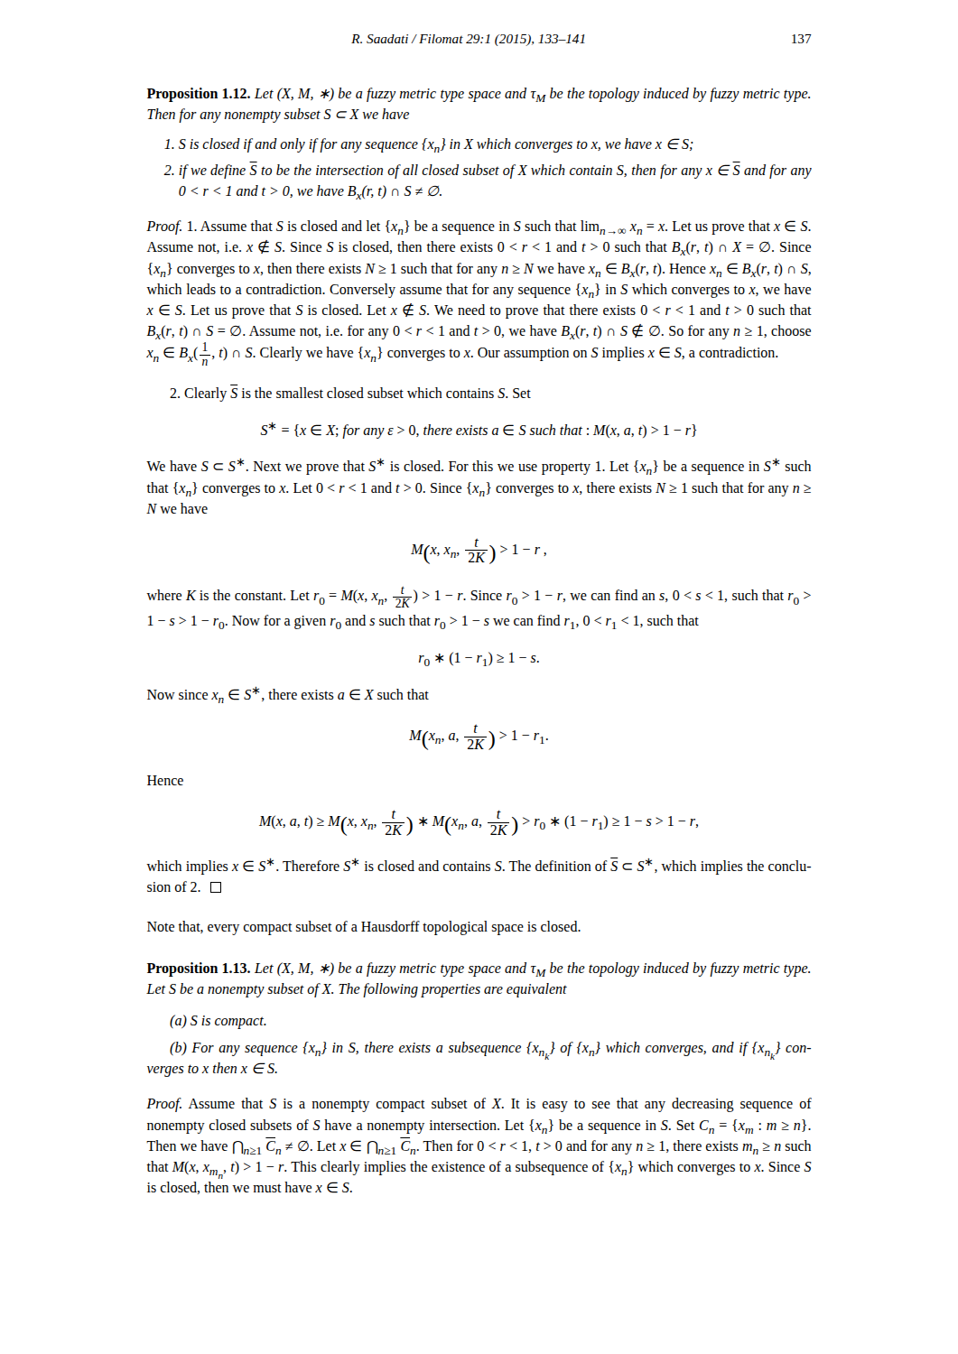R. Saadati / Filomat 29:1 (2015), 133–141 137
Proposition 1.12. Let (X, M, ∗) be a fuzzy metric type space and τM be the topology induced by fuzzy metric type. Then for any nonempty subset S ⊂ X we have
S is closed if and only if for any sequence {xn} in X which converges to x, we have x ∈ S;
if we define S to be the intersection of all closed subset of X which contain S, then for any x ∈ S and for any 0 < r < 1 and t > 0, we have Bx(r, t) ∩ S ≠ ∅.
Proof. 1. Assume that S is closed and let {xn} be a sequence in S such that limn→∞ xn = x. Let us prove that x ∈ S. Assume not, i.e. x ∉ S. Since S is closed, then there exists 0 < r < 1 and t > 0 such that Bx(r, t) ∩ X = ∅. Since {xn} converges to x, then there exists N ≥ 1 such that for any n ≥ N we have xn ∈ Bx(r, t). Hence xn ∈ Bx(r, t) ∩ S, which leads to a contradiction. Conversely assume that for any sequence {xn} in S which converges to x, we have x ∈ S. Let us prove that S is closed. Let x ∉ S. We need to prove that there exists 0 < r < 1 and t > 0 such that Bx(r, t) ∩ S = ∅. Assume not, i.e. for any 0 < r < 1 and t > 0, we have Bx(r, t) ∩ S ∉ ∅. So for any n ≥ 1, choose xn ∈ Bx(1 n, t) ∩ S. Clearly we have {xn} converges to x. Our assumption on S implies x ∈ S, a contradiction.
2. Clearly S is the smallest closed subset which contains S. Set
S∗ = {x ∈ X; for any ε > 0, there exists a ∈ S such that : M(x, a, t) > 1 − r}
We have S ⊂ S∗. Next we prove that S∗ is closed. For this we use property 1. Let {xn} be a sequence in S∗ such that {xn} converges to x. Let 0 < r < 1 and t > 0. Since {xn} converges to x, there exists N ≥ 1 such that for any n ≥ N we have
M(x, xn, t 2K) > 1 − r ,
where K is the constant. Let r0 = M(x, xn, t 2K) > 1 − r. Since r0 > 1 − r, we can find an s, 0 < s < 1, such that r0 > 1 − s > 1 − r0. Now for a given r0 and s such that r0 > 1 − s we can find r1, 0 < r1 < 1, such that
r0 ∗ (1 − r1) ≥ 1 − s.
Now since xn ∈ S∗, there exists a ∈ X such that
M(xn, a, t 2K) > 1 − r1.
Hence
M(x, a, t) ≥ M(x, xn, t 2K) ∗ M(xn, a, t 2K) > r0 ∗ (1 − r1) ≥ 1 − s > 1 − r,
which implies x ∈ S∗. Therefore S∗ is closed and contains S. The definition of S ⊂ S∗, which implies the conclusion of 2.
Note that, every compact subset of a Hausdorff topological space is closed.
Proposition 1.13. Let (X, M, ∗) be a fuzzy metric type space and τM be the topology induced by fuzzy metric type. Let S be a nonempty subset of X. The following properties are equivalent
(a) S is compact.
(b) For any sequence {xn} in S, there exists a subsequence {xnk} of {xn} which converges, and if {xnk} converges to x then x ∈ S.
Proof. Assume that S is a nonempty compact subset of X. It is easy to see that any decreasing sequence of nonempty closed subsets of S have a nonempty intersection. Let {xn} be a sequence in S. Set Cn = {xm : m ≥ n}. Then we have ⋂n≥1 Cn ≠ ∅. Let x ∈ ⋂n≥1 Cn. Then for 0 < r < 1, t > 0 and for any n ≥ 1, there exists mn ≥ n such that M(x, xmn, t) > 1 − r. This clearly implies the existence of a subsequence of {xn} which converges to x. Since S is closed, then we must have x ∈ S.